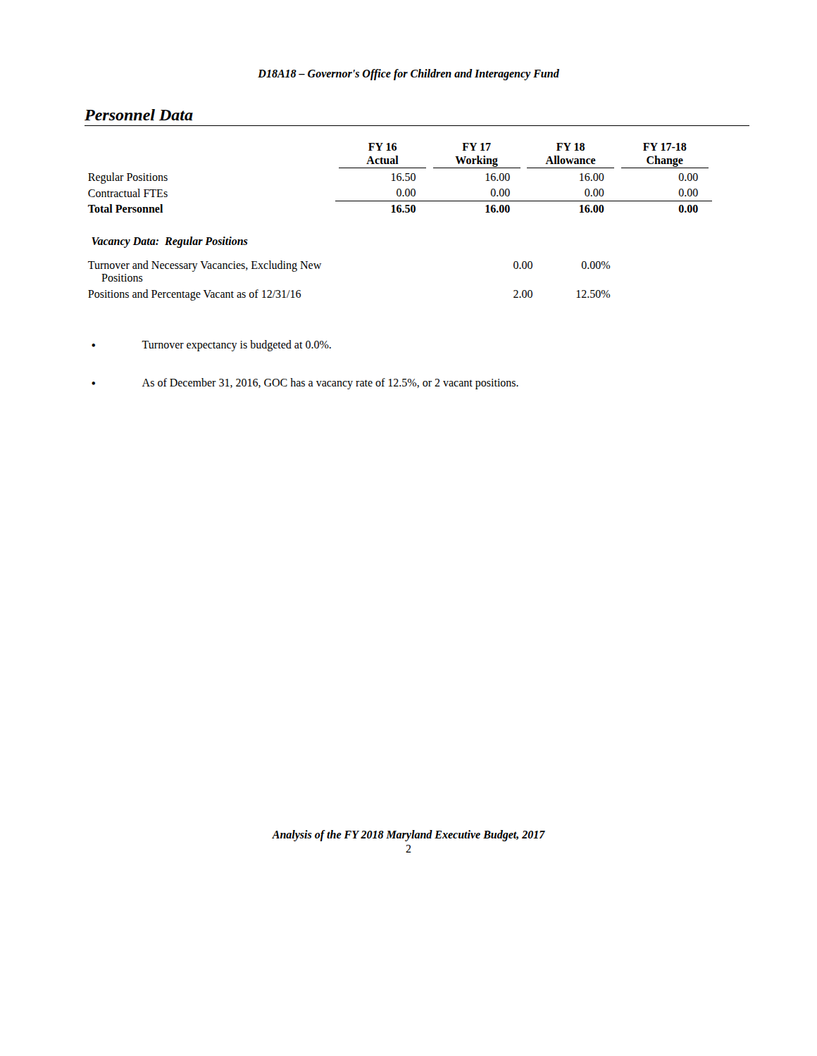D18A18 – Governor's Office for Children and Interagency Fund
Personnel Data
| | FY 16 Actual | FY 17 Working | FY 18 Allowance | FY 17-18 Change |
| --- | --- | --- | --- | --- |
| Regular Positions | 16.50 | 16.00 | 16.00 | 0.00 |
| Contractual FTEs | 0.00 | 0.00 | 0.00 | 0.00 |
| Total Personnel | 16.50 | 16.00 | 16.00 | 0.00 |
Vacancy Data: Regular Positions
| Turnover and Necessary Vacancies, Excluding New Positions | 0.00 | 0.00% | |
| Positions and Percentage Vacant as of 12/31/16 | 2.00 | 12.50% | |
Turnover expectancy is budgeted at 0.0%.
As of December 31, 2016, GOC has a vacancy rate of 12.5%, or 2 vacant positions.
Analysis of the FY 2018 Maryland Executive Budget, 2017
2